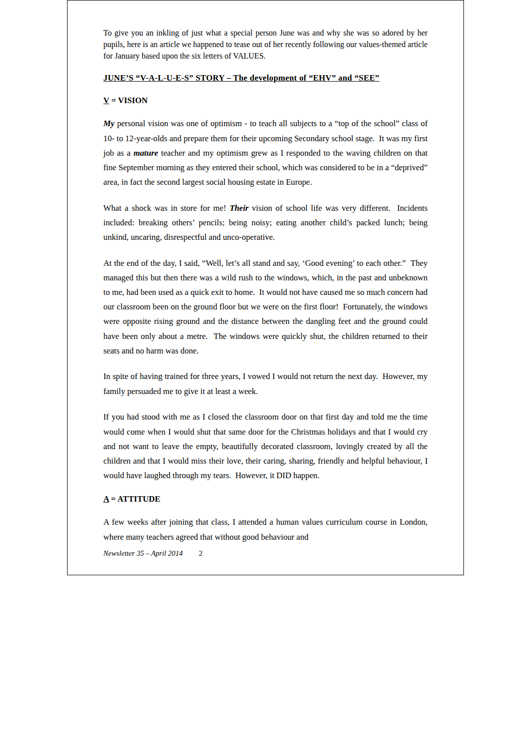To give you an inkling of just what a special person June was and why she was so adored by her pupils, here is an article we happened to tease out of her recently following our values-themed article for January based upon the six letters of VALUES.
JUNE’S “V-A-L-U-E-S” STORY – The development of “EHV” and “SEE”
V = VISION
My personal vision was one of optimism - to teach all subjects to a “top of the school” class of 10- to 12-year-olds and prepare them for their upcoming Secondary school stage. It was my first job as a mature teacher and my optimism grew as I responded to the waving children on that fine September morning as they entered their school, which was considered to be in a “deprived” area, in fact the second largest social housing estate in Europe.
What a shock was in store for me! Their vision of school life was very different. Incidents included: breaking others’ pencils; being noisy; eating another child’s packed lunch; being unkind, uncaring, disrespectful and unco-operative.
At the end of the day, I said, “Well, let’s all stand and say, ‘Good evening’ to each other.” They managed this but then there was a wild rush to the windows, which, in the past and unbeknown to me, had been used as a quick exit to home. It would not have caused me so much concern had our classroom been on the ground floor but we were on the first floor! Fortunately, the windows were opposite rising ground and the distance between the dangling feet and the ground could have been only about a metre. The windows were quickly shut, the children returned to their seats and no harm was done.
In spite of having trained for three years, I vowed I would not return the next day. However, my family persuaded me to give it at least a week.
If you had stood with me as I closed the classroom door on that first day and told me the time would come when I would shut that same door for the Christmas holidays and that I would cry and not want to leave the empty, beautifully decorated classroom, lovingly created by all the children and that I would miss their love, their caring, sharing, friendly and helpful behaviour, I would have laughed through my tears. However, it DID happen.
A = ATTITUDE
A few weeks after joining that class, I attended a human values curriculum course in London, where many teachers agreed that without good behaviour and
Newsletter 35 – April 20142